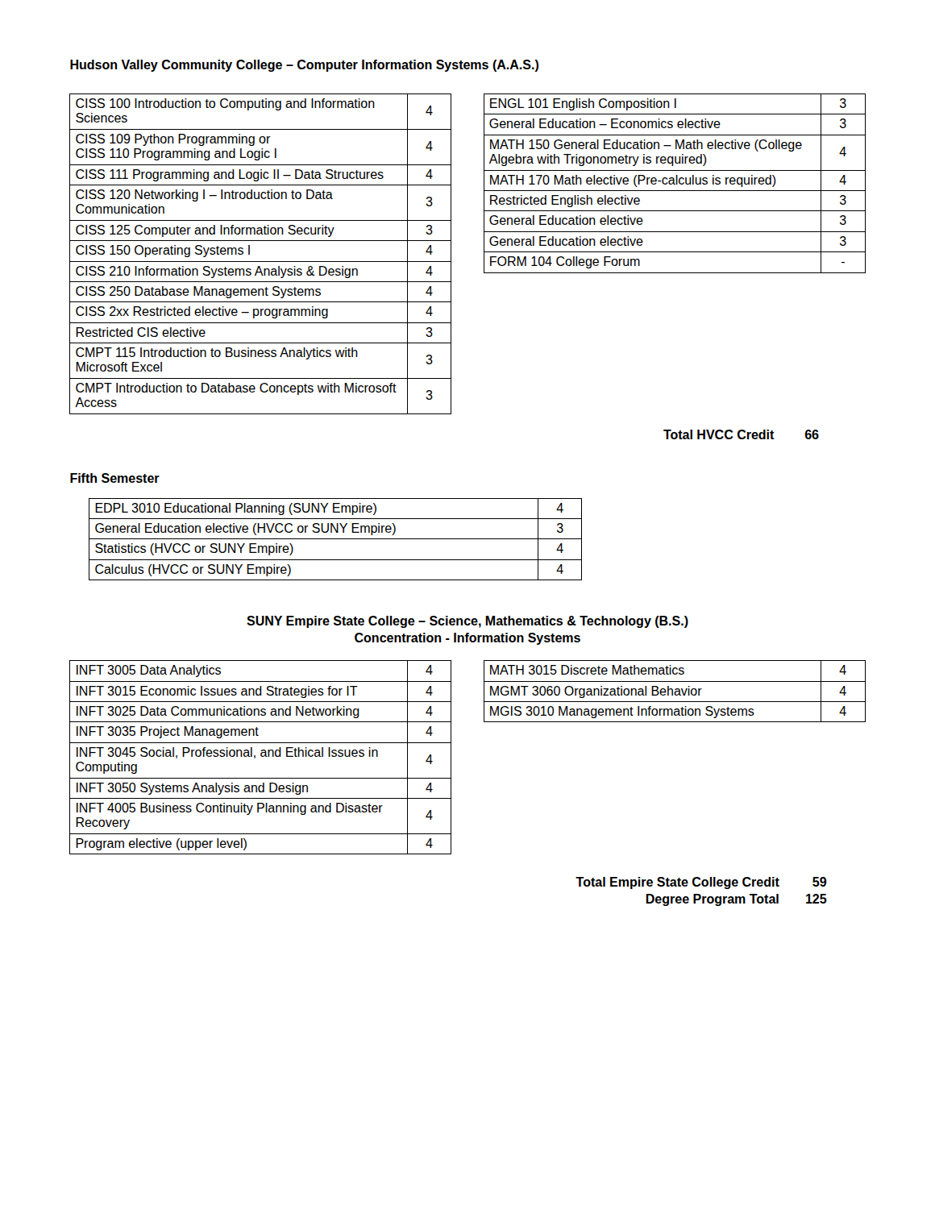Hudson Valley Community College – Computer Information Systems (A.A.S.)
| / CISS 100 Introduction to Computing and Information Sciences / 4 / / CISS 109 Python Programming or CISS 110 Programming and Logic I / 4 / / CISS 111 Programming and Logic II – Data Structures / 4 / / CISS 120 Networking I – Introduction to Data Communication / 3 / / CISS 125 Computer and Information Security / 3 / / CISS 150 Operating Systems I / 4 / / CISS 210 Information Systems Analysis & Design / 4 / / CISS 250 Database Management Systems / 4 / / CISS 2xx Restricted elective – programming / 4 / / Restricted CIS elective / 3 / / CMPT 115 Introduction to Business Analytics with Microsoft Excel / 3 / / CMPT Introduction to Database Concepts with Microsoft Access / 3 / | | / ENGL 101 English Composition I / 3 / / General Education – Economics elective / 3 / / MATH 150 General Education – Math elective (College Algebra with Trigonometry is required) / 4 / / MATH 170 Math elective (Pre-calculus is required) / 4 / / Restricted English elective / 3 / / General Education elective / 3 / / General Education elective / 3 / / FORM 104 College Forum / - / |
Total HVCC Credit 66
Fifth Semester
| EDPL 3010 Educational Planning (SUNY Empire) | 4 |
| General Education elective (HVCC or SUNY Empire) | 3 |
| Statistics (HVCC or SUNY Empire) | 4 |
| Calculus (HVCC or SUNY Empire) | 4 |
SUNY Empire State College – Science, Mathematics & Technology (B.S.)
Concentration - Information Systems
| / INFT 3005 Data Analytics / 4 / / INFT 3015 Economic Issues and Strategies for IT / 4 / / INFT 3025 Data Communications and Networking / 4 / / INFT 3035 Project Management / 4 / / INFT 3045 Social, Professional, and Ethical Issues in Computing / 4 / / INFT 3050 Systems Analysis and Design / 4 / / INFT 4005 Business Continuity Planning and Disaster Recovery / 4 / / Program elective (upper level) / 4 / | | / MATH 3015 Discrete Mathematics / 4 / / MGMT 3060 Organizational Behavior / 4 / / MGIS 3010 Management Information Systems / 4 / |
Total Empire State College Credit 59
Degree Program Total 125